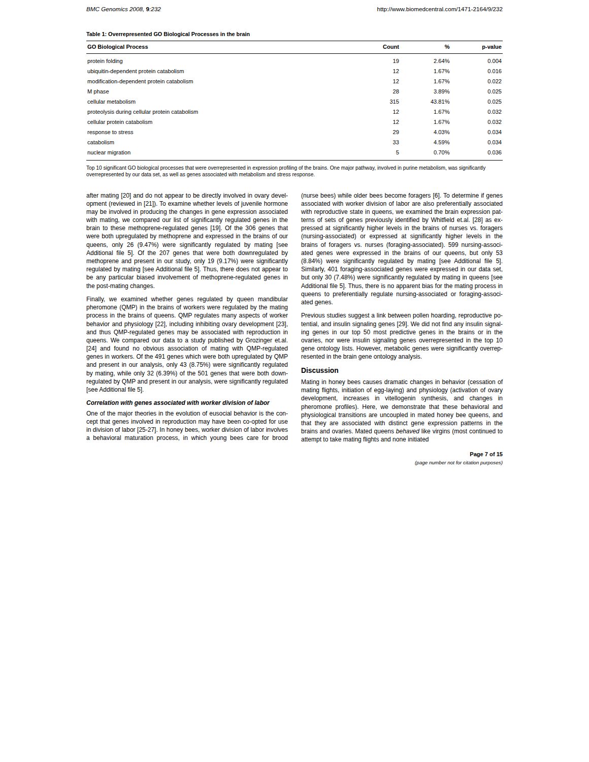BMC Genomics 2008, 9:232
http://www.biomedcentral.com/1471-2164/9/232
Table 1: Overrepresented GO Biological Processes in the brain
| GO Biological Process | Count | % | p-value |
| --- | --- | --- | --- |
| protein folding | 19 | 2.64% | 0.004 |
| ubiquitin-dependent protein catabolism | 12 | 1.67% | 0.016 |
| modification-dependent protein catabolism | 12 | 1.67% | 0.022 |
| M phase | 28 | 3.89% | 0.025 |
| cellular metabolism | 315 | 43.81% | 0.025 |
| proteolysis during cellular protein catabolism | 12 | 1.67% | 0.032 |
| cellular protein catabolism | 12 | 1.67% | 0.032 |
| response to stress | 29 | 4.03% | 0.034 |
| catabolism | 33 | 4.59% | 0.034 |
| nuclear migration | 5 | 0.70% | 0.036 |
Top 10 significant GO biological processes that were overrepresented in expression profiling of the brains. One major pathway, involved in purine metabolism, was significantly overrepresented by our data set, as well as genes associated with metabolism and stress response.
after mating [20] and do not appear to be directly involved in ovary development (reviewed in [21]). To examine whether levels of juvenile hormone may be involved in producing the changes in gene expression associated with mating, we compared our list of significantly regulated genes in the brain to these methoprene-regulated genes [19]. Of the 306 genes that were both upregulated by methoprene and expressed in the brains of our queens, only 26 (9.47%) were significantly regulated by mating [see Additional file 5]. Of the 207 genes that were both downregulated by methoprene and present in our study, only 19 (9.17%) were significantly regulated by mating [see Additional file 5]. Thus, there does not appear to be any particular biased involvement of methoprene-regulated genes in the post-mating changes.
Finally, we examined whether genes regulated by queen mandibular pheromone (QMP) in the brains of workers were regulated by the mating process in the brains of queens. QMP regulates many aspects of worker behavior and physiology [22], including inhibiting ovary development [23], and thus QMP-regulated genes may be associated with reproduction in queens. We compared our data to a study published by Grozinger et.al. [24] and found no obvious association of mating with QMP-regulated genes in workers. Of the 491 genes which were both upregulated by QMP and present in our analysis, only 43 (8.75%) were significantly regulated by mating, while only 32 (6.39%) of the 501 genes that were both downregulated by QMP and present in our analysis, were significantly regulated [see Additional file 5].
Correlation with genes associated with worker division of labor
One of the major theories in the evolution of eusocial behavior is the concept that genes involved in reproduction may have been co-opted for use in division of labor [25-27]. In honey bees, worker division of labor involves a behavioral maturation process, in which young bees care for brood (nurse bees) while older bees become foragers [6]. To determine if genes associated with worker division of labor are also preferentially associated with reproductive state in queens, we examined the brain expression patterns of sets of genes previously identified by Whitfield et.al. [28] as expressed at significantly higher levels in the brains of nurses vs. foragers (nursing-associated) or expressed at significantly higher levels in the brains of foragers vs. nurses (foraging-associated). 599 nursing-associated genes were expressed in the brains of our queens, but only 53 (8.84%) were significantly regulated by mating [see Additional file 5]. Similarly, 401 foraging-associated genes were expressed in our data set, but only 30 (7.48%) were significantly regulated by mating in queens [see Additional file 5]. Thus, there is no apparent bias for the mating process in queens to preferentially regulate nursing-associated or foraging-associated genes.
Previous studies suggest a link between pollen hoarding, reproductive potential, and insulin signaling genes [29]. We did not find any insulin signaling genes in our top 50 most predictive genes in the brains or in the ovaries, nor were insulin signaling genes overrepresented in the top 10 gene ontology lists. However, metabolic genes were significantly overrepresented in the brain gene ontology analysis.
Discussion
Mating in honey bees causes dramatic changes in behavior (cessation of mating flights, initiation of egg-laying) and physiology (activation of ovary development, increases in vitellogenin synthesis, and changes in pheromone profiles). Here, we demonstrate that these behavioral and physiological transitions are uncoupled in mated honey bee queens, and that they are associated with distinct gene expression patterns in the brains and ovaries. Mated queens behaved like virgins (most continued to attempt to take mating flights and none initiated
Page 7 of 15
(page number not for citation purposes)